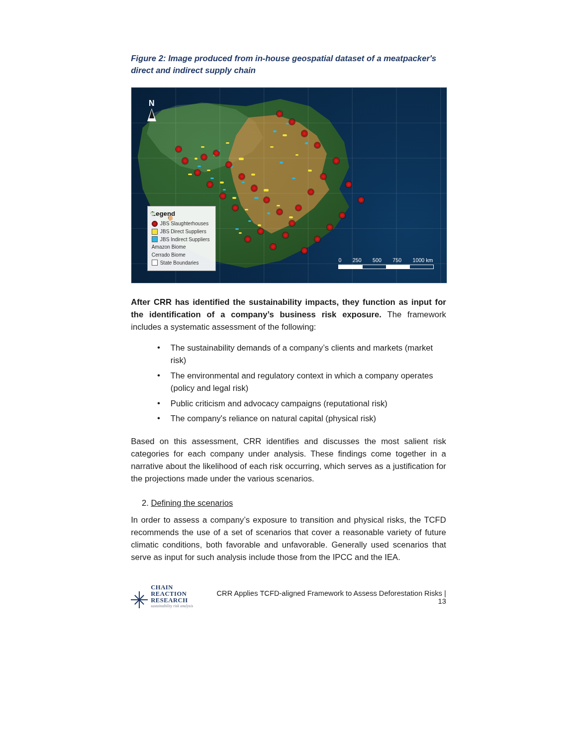Figure 2: Image produced from in-house geospatial dataset of a meatpacker's direct and indirect supply chain
N
Legend
JBS Slaughterhouses
JBS Direct Suppliers
JBS Indirect Suppliers
Amazon Biome
Cerrado Biome
State Boundaries
02505007501000 km
After CRR has identified the sustainability impacts, they function as input for the identification of a company’s business risk exposure. The framework includes a systematic assessment of the following:
The sustainability demands of a company’s clients and markets (market risk)
The environmental and regulatory context in which a company operates (policy and legal risk)
Public criticism and advocacy campaigns (reputational risk)
The company's reliance on natural capital (physical risk)
Based on this assessment, CRR identifies and discusses the most salient risk categories for each company under analysis. These findings come together in a narrative about the likelihood of each risk occurring, which serves as a justification for the projections made under the various scenarios.
Defining the scenarios
In order to assess a company’s exposure to transition and physical risks, the TCFD recommends the use of a set of scenarios that cover a reasonable variety of future climatic conditions, both favorable and unfavorable. Generally used scenarios that serve as input for such analysis include those from the IPCC and the IEA.
CHAIN REACTION RESEARCH sustainability risk analysis
CRR Applies TCFD-aligned Framework to Assess Deforestation Risks | 13